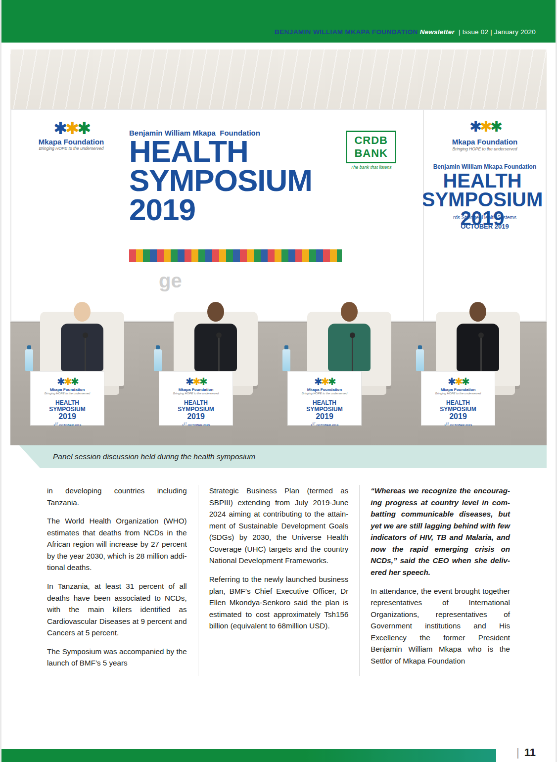BENJAMIN WILLIAM MKAPA FOUNDATION Newsletter | Issue 02 | January 2020
✱✱✱
Mkapa Foundation
Bringing HOPE to the underserved
Benjamin William Mkapa Foundation
HEALTH
SYMPOSIUM
2019
CRDB
BANK
The bank that listens
ge
✱✱✱
Mkapa Foundation
Bringing HOPE to the underserved
Benjamin William Mkapa Foundation
HEALTH
SYMPOSIUM
2019
rds Stronger Health Systems
OCTOBER 2019
✱✱✱
Mkapa Foundation
Bringing HOPE to the underserved
HEALTH
SYMPOSIUM
2019
1ST OCTOBER 2019
✱✱✱
Mkapa Foundation
Bringing HOPE to the underserved
HEALTH
SYMPOSIUM
2019
1ST OCTOBER 2019
✱✱✱
Mkapa Foundation
Bringing HOPE to the underserved
HEALTH
SYMPOSIUM
2019
1ST OCTOBER 2019
✱✱✱
Mkapa Foundation
Bringing HOPE to the underserved
HEALTH
SYMPOSIUM
2019
1ST OCTOBER 2019
Panel session discussion held during the health symposium
in developing countries including Tanzania.
The World Health Organization (WHO) estimates that deaths from NCDs in the African region will increase by 27 percent by the year 2030, which is 28 million additional deaths.
In Tanzania, at least 31 percent of all deaths have been associated to NCDs, with the main killers identified as Cardiovascular Diseases at 9 percent and Cancers at 5 percent.
The Symposium was accompanied by the launch of BMF’s 5 years
Strategic Business Plan (termed as SBPIII) extending from July 2019-June 2024 aiming at contributing to the attainment of Sustainable Development Goals (SDGs) by 2030, the Universe Health Coverage (UHC) targets and the country National Development Frameworks.
Referring to the newly launched business plan, BMF’s Chief Executive Officer, Dr Ellen Mkondya-Senkoro said the plan is estimated to cost approximately Tsh156 billion (equivalent to 68million USD).
“Whereas we recognize the encouraging progress at country level in combatting communicable diseases, but yet we are still lagging behind with few indicators of HIV, TB and Malaria, and now the rapid emerging crisis on NCDs,” said the CEO when she delivered her speech.
In attendance, the event brought together representatives of International Organizations, representatives of Government institutions and His Excellency the former President Benjamin William Mkapa who is the Settlor of Mkapa Foundation
|11